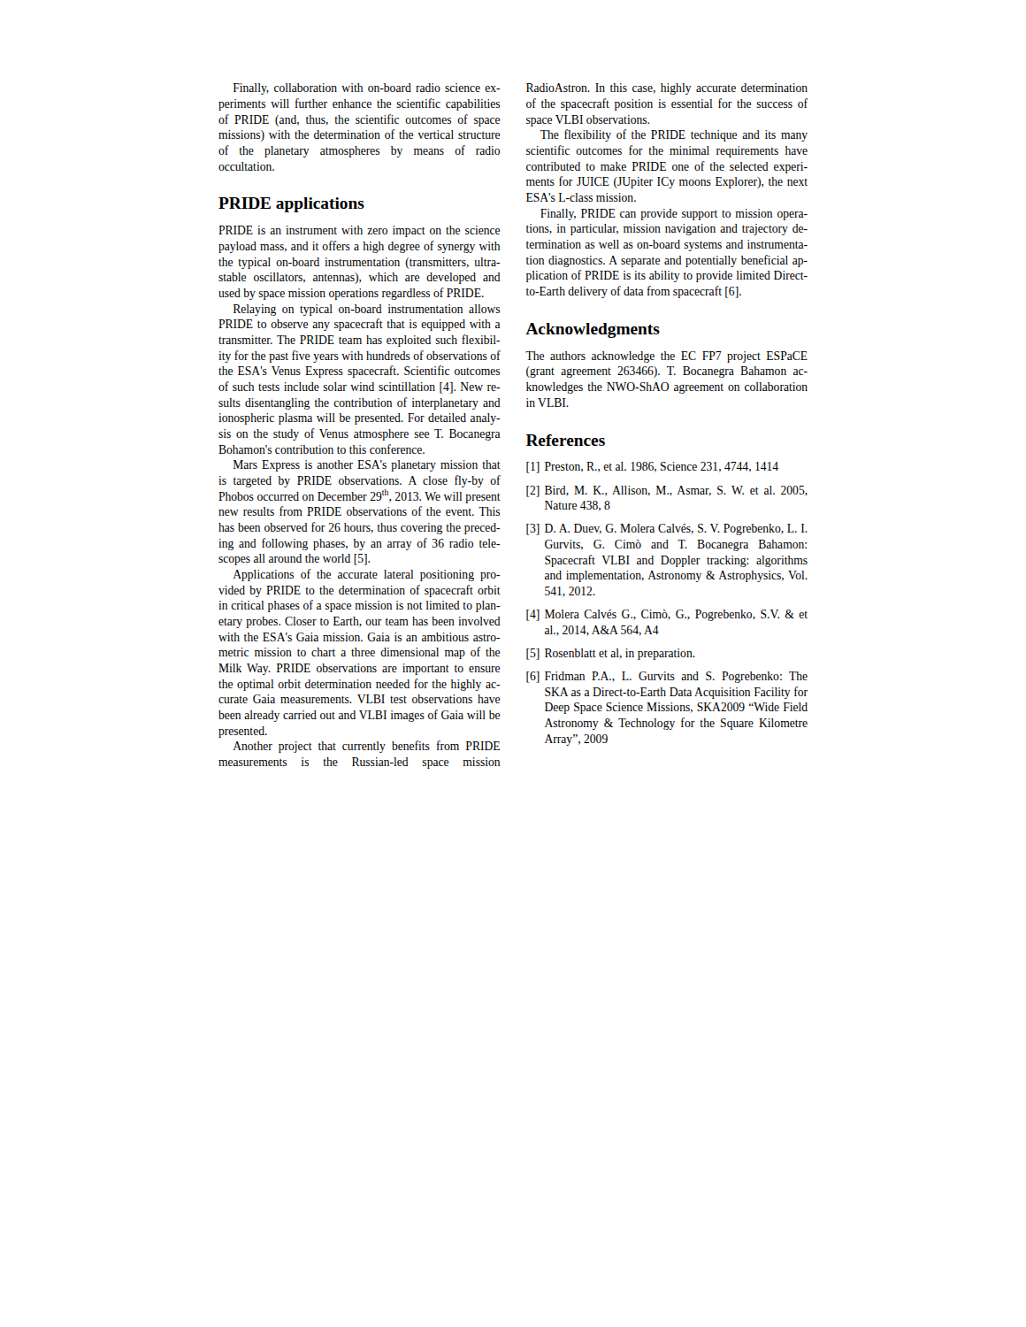Finally, collaboration with on-board radio science experiments will further enhance the scientific capabilities of PRIDE (and, thus, the scientific outcomes of space missions) with the determination of the vertical structure of the planetary atmospheres by means of radio occultation.
PRIDE applications
PRIDE is an instrument with zero impact on the science payload mass, and it offers a high degree of synergy with the typical on-board instrumentation (transmitters, ultra-stable oscillators, antennas), which are developed and used by space mission operations regardless of PRIDE.
Relaying on typical on-board instrumentation allows PRIDE to observe any spacecraft that is equipped with a transmitter. The PRIDE team has exploited such flexibility for the past five years with hundreds of observations of the ESA's Venus Express spacecraft. Scientific outcomes of such tests include solar wind scintillation [4]. New results disentangling the contribution of interplanetary and ionospheric plasma will be presented. For detailed analysis on the study of Venus atmosphere see T. Bocanegra Bohamon's contribution to this conference.
Mars Express is another ESA's planetary mission that is targeted by PRIDE observations. A close fly-by of Phobos occurred on December 29th, 2013. We will present new results from PRIDE observations of the event. This has been observed for 26 hours, thus covering the preceding and following phases, by an array of 36 radio telescopes all around the world [5].
Applications of the accurate lateral positioning provided by PRIDE to the determination of spacecraft orbit in critical phases of a space mission is not limited to planetary probes. Closer to Earth, our team has been involved with the ESA's Gaia mission. Gaia is an ambitious astrometric mission to chart a three dimensional map of the Milk Way. PRIDE observations are important to ensure the optimal orbit determination needed for the highly accurate Gaia measurements. VLBI test observations have been already carried out and VLBI images of Gaia will be presented.
Another project that currently benefits from PRIDE measurements is the Russian-led space mission RadioAstron. In this case, highly accurate determination of the spacecraft position is essential for the success of space VLBI observations.
The flexibility of the PRIDE technique and its many scientific outcomes for the minimal requirements have contributed to make PRIDE one of the selected experiments for JUICE (JUpiter ICy moons Explorer), the next ESA's L-class mission.
Finally, PRIDE can provide support to mission operations, in particular, mission navigation and trajectory determination as well as on-board systems and instrumentation diagnostics. A separate and potentially beneficial application of PRIDE is its ability to provide limited Direct-to-Earth delivery of data from spacecraft [6].
Acknowledgments
The authors acknowledge the EC FP7 project ESPaCE (grant agreement 263466). T. Bocanegra Bahamon acknowledges the NWO-ShAO agreement on collaboration in VLBI.
References
[1] Preston, R., et al. 1986, Science 231, 4744, 1414
[2] Bird, M. K., Allison, M., Asmar, S. W. et al. 2005, Nature 438, 8
[3] D. A. Duev, G. Molera Calvés, S. V. Pogrebenko, L. I. Gurvits, G. Cimò and T. Bocanegra Bahamon: Spacecraft VLBI and Doppler tracking: algorithms and implementation, Astronomy & Astrophysics, Vol. 541, 2012.
[4] Molera Calvés G., Cimò, G., Pogrebenko, S.V. & et al., 2014, A&A 564, A4
[5] Rosenblatt et al, in preparation.
[6] Fridman P.A., L. Gurvits and S. Pogrebenko: The SKA as a Direct-to-Earth Data Acquisition Facility for Deep Space Science Missions, SKA2009 “Wide Field Astronomy & Technology for the Square Kilometre Array”, 2009